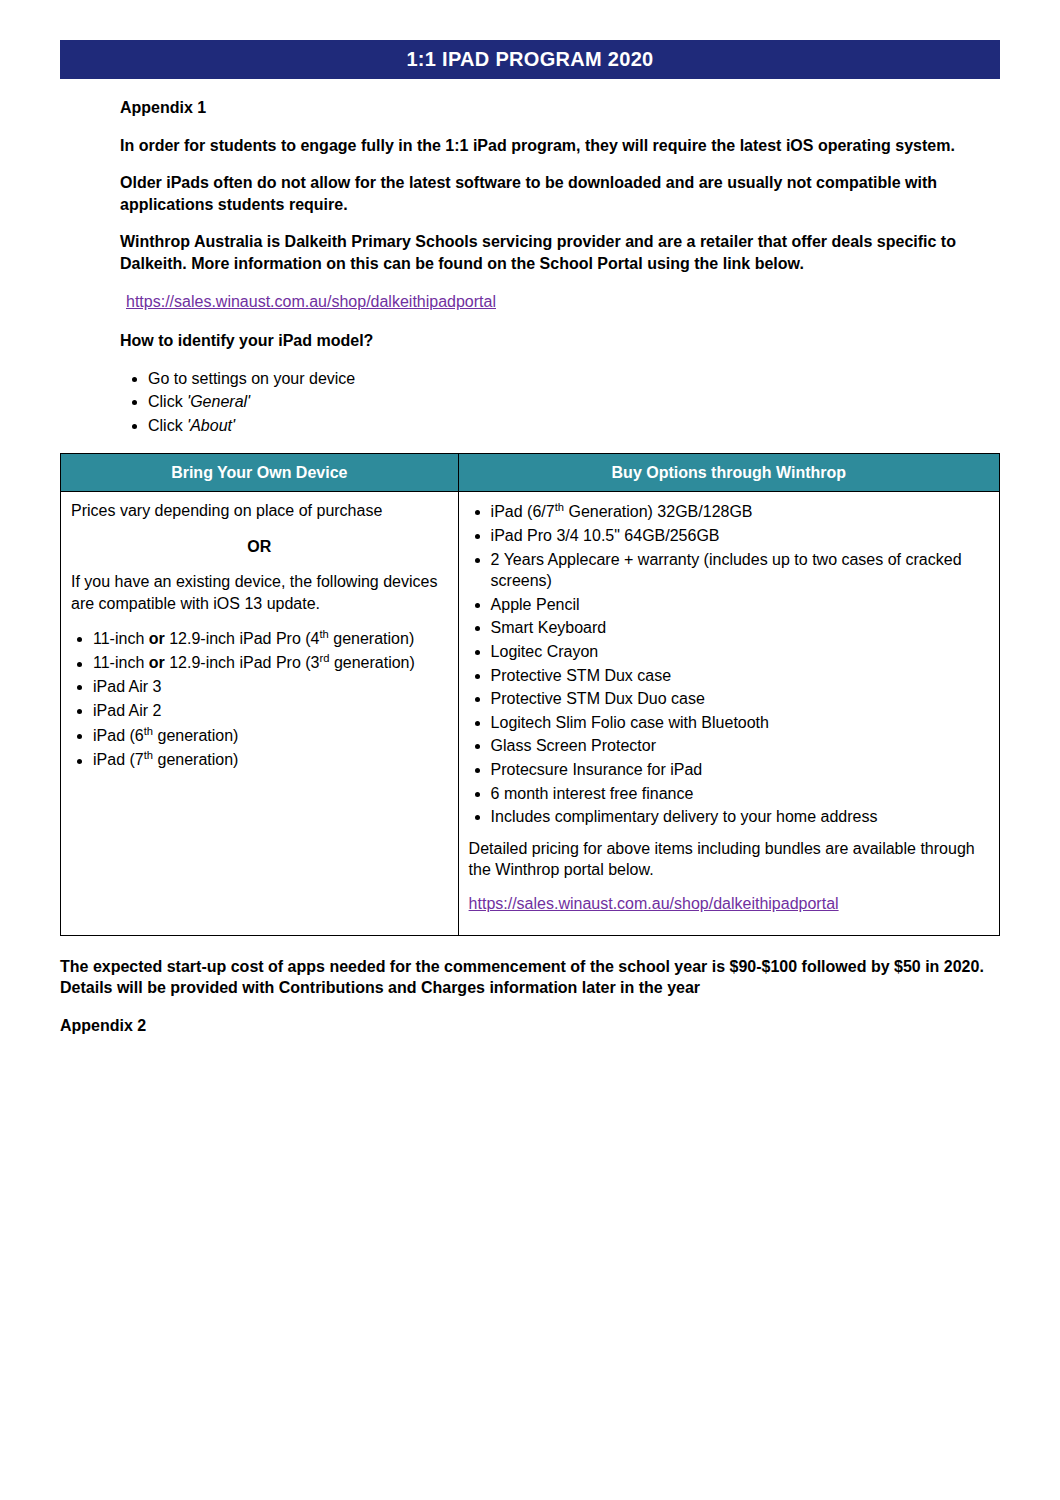1:1 IPAD PROGRAM 2020
Appendix 1
In order for students to engage fully in the 1:1 iPad program, they will require the latest iOS operating system.
Older iPads often do not allow for the latest software to be downloaded and are usually not compatible with applications students require.
Winthrop Australia is Dalkeith Primary Schools servicing provider and are a retailer that offer deals specific to Dalkeith. More information on this can be found on the School Portal using the link below.
https://sales.winaust.com.au/shop/dalkeithipadportal
How to identify your iPad model?
Go to settings on your device
Click 'General'
Click 'About'
| Bring Your Own Device | Buy Options through Winthrop |
| --- | --- |
| Prices vary depending on place of purchase OR If you have an existing device, the following devices are compatible with iOS 13 update. 11-inch or 12.9-inch iPad Pro (4 th generation) 11-inch or 12.9-inch iPad Pro (3 rd generation) iPad Air 3 iPad Air 2 iPad (6 th generation) iPad (7 th generation) | iPad (6/7 th Generation) 32GB/128GB iPad Pro 3/4 10.5" 64GB/256GB 2 Years Applecare + warranty (includes up to two cases of cracked screens) Apple Pencil Smart Keyboard Logitec Crayon Protective STM Dux case Protective STM Dux Duo case Logitech Slim Folio case with Bluetooth Glass Screen Protector Protecsure Insurance for iPad 6 month interest free finance Includes complimentary delivery to your home address Detailed pricing for above items including bundles are available through the Winthrop portal below. https://sales.winaust.com.au/shop/dalkeithipadportal |
The expected start-up cost of apps needed for the commencement of the school year is $90-$100 followed by $50 in 2020. Details will be provided with Contributions and Charges information later in the year
Appendix 2